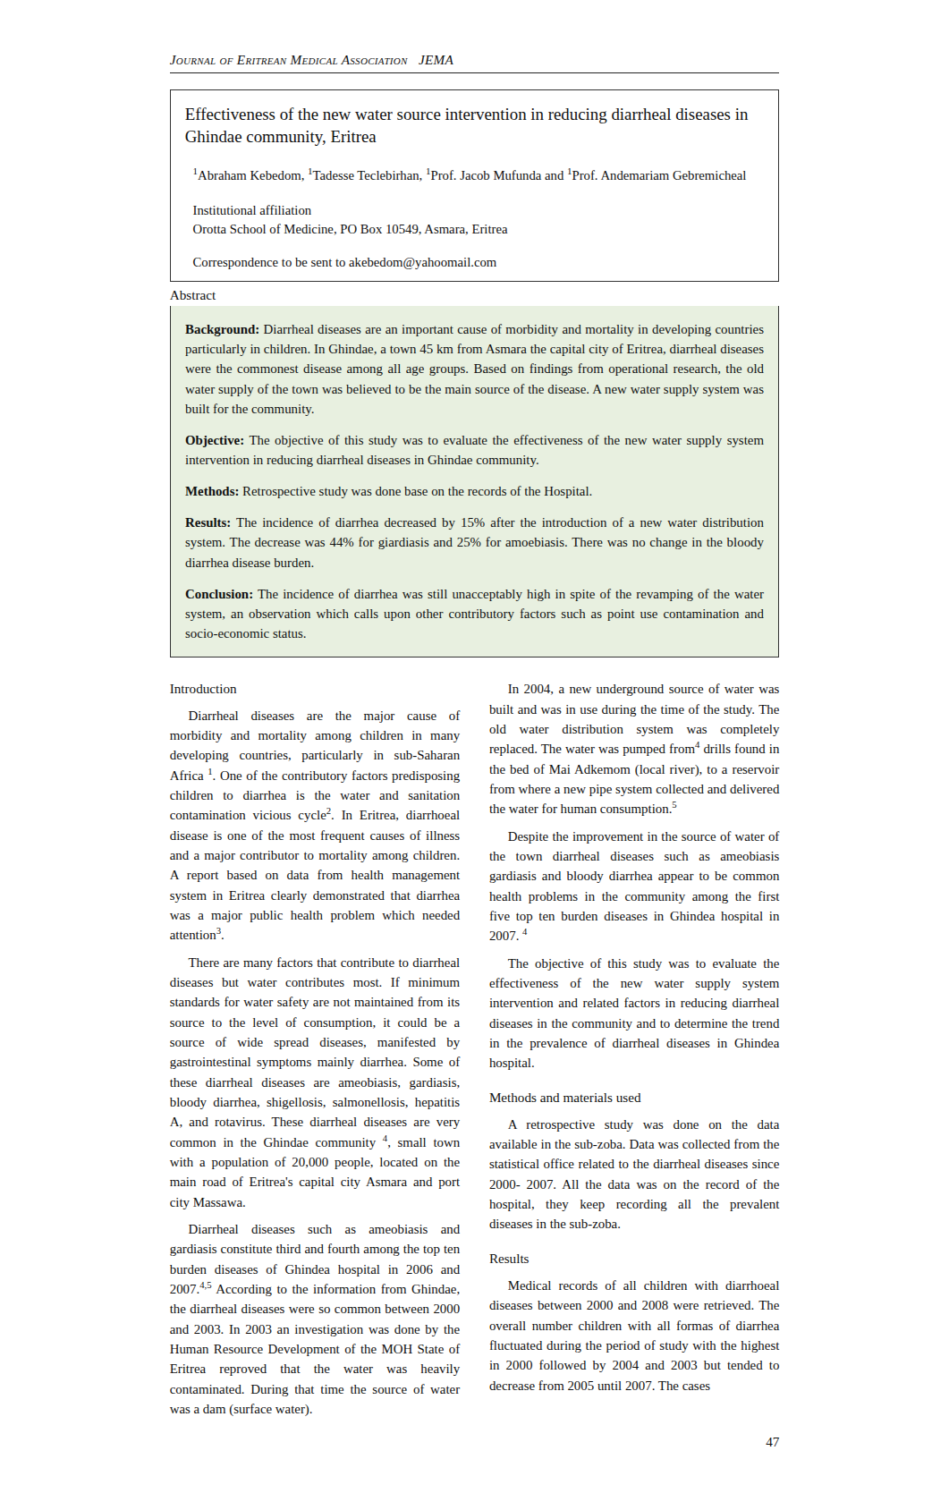Journal of Eritrean Medical Association JEMA
Effectiveness of the new water source intervention in reducing diarrheal diseases in Ghindae community, Eritrea
1Abraham Kebedom, 1Tadesse Teclebirhan, 1Prof. Jacob Mufunda and 1Prof. Andemariam Gebremicheal
Institutional affiliation
Orotta School of Medicine, PO Box 10549, Asmara, Eritrea
Correspondence to be sent to akebedom@yahoomail.com
Abstract
Background: Diarrheal diseases are an important cause of morbidity and mortality in developing countries particularly in children. In Ghindae, a town 45 km from Asmara the capital city of Eritrea, diarrheal diseases were the commonest disease among all age groups. Based on findings from operational research, the old water supply of the town was believed to be the main source of the disease. A new water supply system was built for the community.
Objective: The objective of this study was to evaluate the effectiveness of the new water supply system intervention in reducing diarrheal diseases in Ghindae community.
Methods: Retrospective study was done base on the records of the Hospital.
Results: The incidence of diarrhea decreased by 15% after the introduction of a new water distribution system. The decrease was 44% for giardiasis and 25% for amoebiasis. There was no change in the bloody diarrhea disease burden.
Conclusion: The incidence of diarrhea was still unacceptably high in spite of the revamping of the water system, an observation which calls upon other contributory factors such as point use contamination and socio-economic status.
Introduction
Diarrheal diseases are the major cause of morbidity and mortality among children in many developing countries, particularly in sub-Saharan Africa 1. One of the contributory factors predisposing children to diarrhea is the water and sanitation contamination vicious cycle2. In Eritrea, diarrhoeal disease is one of the most frequent causes of illness and a major contributor to mortality among children. A report based on data from health management system in Eritrea clearly demonstrated that diarrhea was a major public health problem which needed attention3.
There are many factors that contribute to diarrheal diseases but water contributes most. If minimum standards for water safety are not maintained from its source to the level of consumption, it could be a source of wide spread diseases, manifested by gastrointestinal symptoms mainly diarrhea. Some of these diarrheal diseases are ameobiasis, gardiasis, bloody diarrhea, shigellosis, salmonellosis, hepatitis A, and rotavirus. These diarrheal diseases are very common in the Ghindae community 4, small town with a population of 20,000 people, located on the main road of Eritrea's capital city Asmara and port city Massawa.
Diarrheal diseases such as ameobiasis and gardiasis constitute third and fourth among the top ten burden diseases of Ghindea hospital in 2006 and 2007.4,5 According to the information from Ghindae, the diarrheal diseases were so common between 2000 and 2003. In 2003 an investigation was done by the Human Resource Development of the MOH State of Eritrea reproved that the water was heavily contaminated. During that time the source of water was a dam (surface water).
In 2004, a new underground source of water was built and was in use during the time of the study. The old water distribution system was completely replaced. The water was pumped from4 drills found in the bed of Mai Adkemom (local river), to a reservoir from where a new pipe system collected and delivered the water for human consumption.5
Despite the improvement in the source of water of the town diarrheal diseases such as ameobiasis gardiasis and bloody diarrhea appear to be common health problems in the community among the first five top ten burden diseases in Ghindea hospital in 2007. 4
The objective of this study was to evaluate the effectiveness of the new water supply system intervention and related factors in reducing diarrheal diseases in the community and to determine the trend in the prevalence of diarrheal diseases in Ghindea hospital.
Methods and materials used
A retrospective study was done on the data available in the sub-zoba. Data was collected from the statistical office related to the diarrheal diseases since 2000- 2007. All the data was on the record of the hospital, they keep recording all the prevalent diseases in the sub-zoba.
Results
Medical records of all children with diarrhoeal diseases between 2000 and 2008 were retrieved. The overall number children with all formas of diarrhea fluctuated during the period of study with the highest in 2000 followed by 2004 and 2003 but tended to decrease from 2005 until 2007. The cases
47